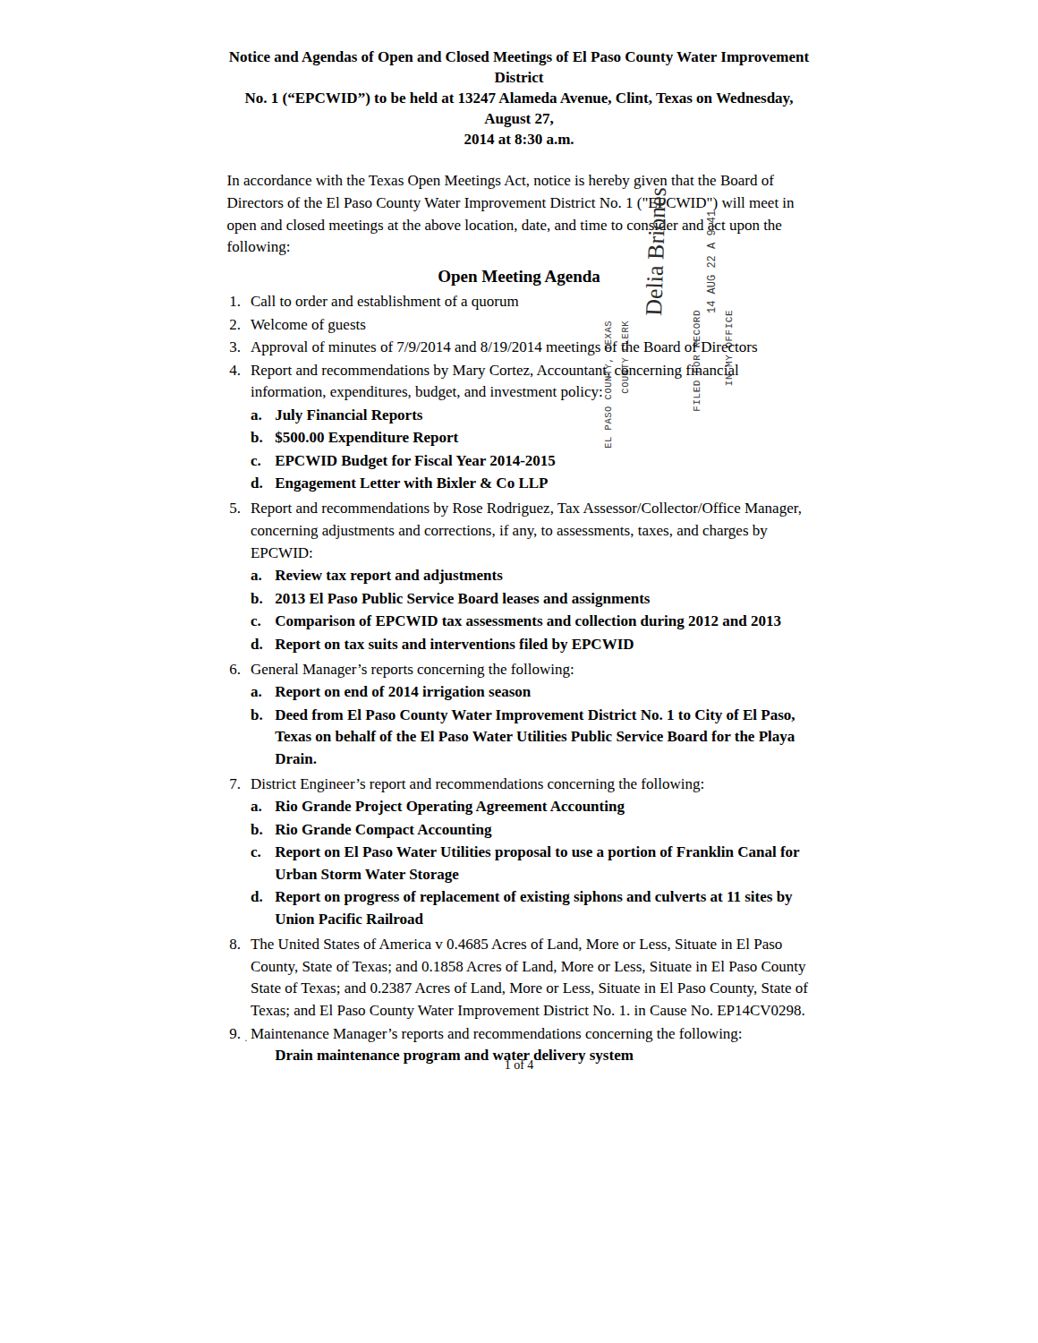Notice and Agendas of Open and Closed Meetings of El Paso County Water Improvement District
No. 1 (“EPCWID”) to be held at 13247 Alameda Avenue, Clint, Texas on Wednesday, August 27,
2014 at 8:30 a.m.
In accordance with the Texas Open Meetings Act, notice is hereby given that the Board of Directors of the El Paso County Water Improvement District No. 1 ("EPCWID") will meet in open and closed meetings at the above location, date, and time to consider and act upon the following:
Open Meeting Agenda
EL PASO COUNTY, TEXAS
COUNTY CLERK
Delia Briones
14 AUG 22 A 9:41
FILED FOR RECORD
IN MY OFFICE
Call to order and establishment of a quorum
Welcome of guests
Approval of minutes of 7/9/2014 and 8/19/2014 meetings of the Board of Directors
Report and recommendations by Mary Cortez, Accountant, concerning financial information, expenditures, budget, and investment policy:
a. July Financial Reports
b.$500.00 Expenditure Report
c. EPCWID Budget for Fiscal Year 2014-2015
d. Engagement Letter with Bixler & Co LLP
Report and recommendations by Rose Rodriguez, Tax Assessor/Collector/Office Manager, concerning adjustments and corrections, if any, to assessments, taxes, and charges by EPCWID:
a. Review tax report and adjustments
b. 2013 El Paso Public Service Board leases and assignments
c. Comparison of EPCWID tax assessments and collection during 2012 and 2013
d. Report on tax suits and interventions filed by EPCWID
General Manager’s reports concerning the following:
a. Report on end of 2014 irrigation season
b. Deed from El Paso County Water Improvement District No. 1 to City of El Paso, Texas on behalf of the El Paso Water Utilities Public Service Board for the Playa Drain.
District Engineer’s report and recommendations concerning the following:
a. Rio Grande Project Operating Agreement Accounting
b. Rio Grande Compact Accounting
c. Report on El Paso Water Utilities proposal to use a portion of Franklin Canal for Urban Storm Water Storage
d. Report on progress of replacement of existing siphons and culverts at 11 sites by Union Pacific Railroad
The United States of America v 0.4685 Acres of Land, More or Less, Situate in El Paso County, State of Texas; and 0.1858 Acres of Land, More or Less, Situate in El Paso County State of Texas; and 0.2387 Acres of Land, More or Less, Situate in El Paso County, State of Texas; and El Paso County Water Improvement District No. 1. in Cause No. EP14CV0298.
Maintenance Manager’s reports and recommendations concerning the following:
Drain maintenance program and water delivery system
·
1 of 4